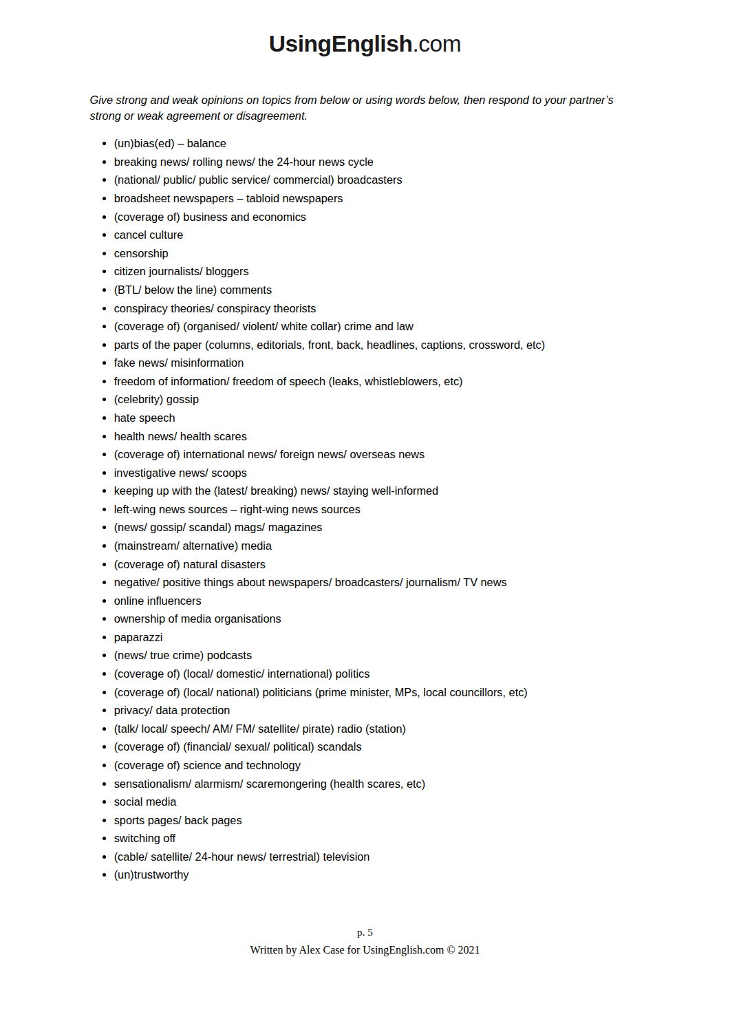Using English.com
Give strong and weak opinions on topics from below or using words below, then respond to your partner’s strong or weak agreement or disagreement.
(un)bias(ed) – balance
breaking news/ rolling news/ the 24-hour news cycle
(national/ public/ public service/ commercial) broadcasters
broadsheet newspapers – tabloid newspapers
(coverage of) business and economics
cancel culture
censorship
citizen journalists/ bloggers
(BTL/ below the line) comments
conspiracy theories/ conspiracy theorists
(coverage of) (organised/ violent/ white collar) crime and law
parts of the paper (columns, editorials, front, back, headlines, captions, crossword, etc)
fake news/ misinformation
freedom of information/ freedom of speech (leaks, whistleblowers, etc)
(celebrity) gossip
hate speech
health news/ health scares
(coverage of) international news/ foreign news/ overseas news
investigative news/ scoops
keeping up with the (latest/ breaking) news/ staying well-informed
left-wing news sources – right-wing news sources
(news/ gossip/ scandal) mags/ magazines
(mainstream/ alternative) media
(coverage of) natural disasters
negative/ positive things about newspapers/ broadcasters/ journalism/ TV news
online influencers
ownership of media organisations
paparazzi
(news/ true crime) podcasts
(coverage of) (local/ domestic/ international) politics
(coverage of) (local/ national) politicians (prime minister, MPs, local councillors, etc)
privacy/ data protection
(talk/ local/ speech/ AM/ FM/ satellite/ pirate) radio (station)
(coverage of) (financial/ sexual/ political) scandals
(coverage of) science and technology
sensationalism/ alarmism/ scaremongering (health scares, etc)
social media
sports pages/ back pages
switching off
(cable/ satellite/ 24-hour news/ terrestrial) television
(un)trustworthy
p. 5
Written by Alex Case for UsingEnglish.com © 2021